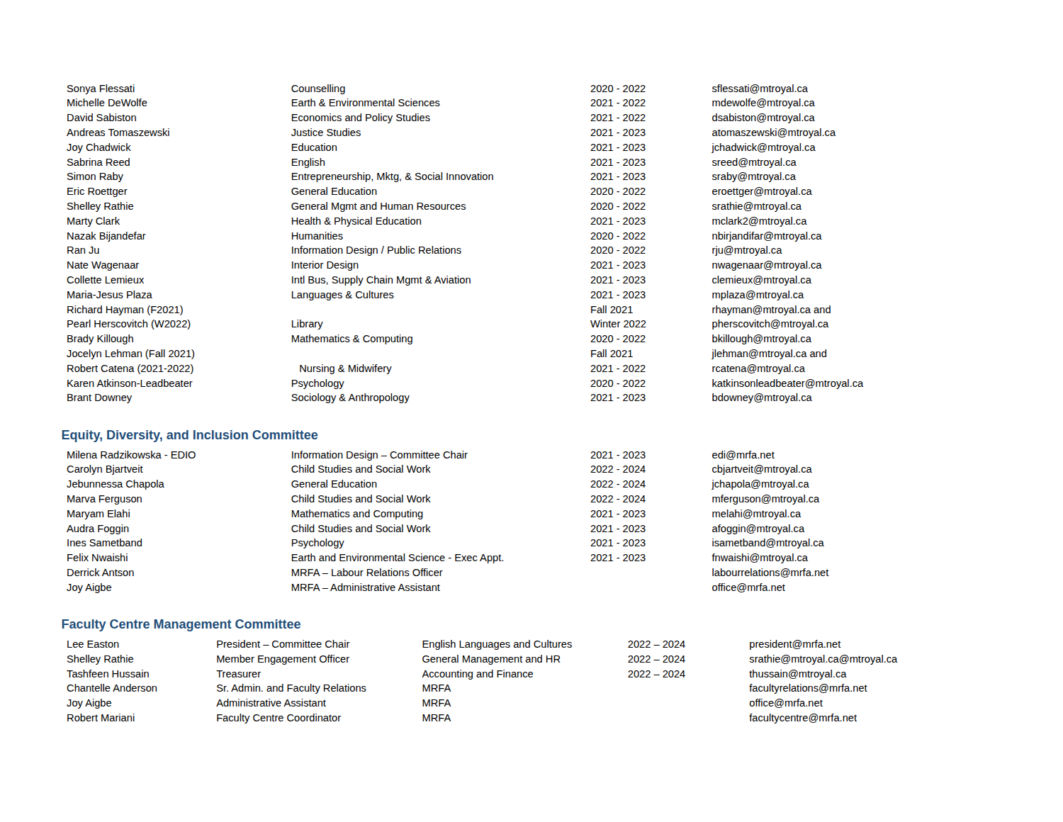| Sonya Flessati | Counselling | 2020 - 2022 | sflessati@mtroyal.ca |
| Michelle DeWolfe | Earth & Environmental Sciences | 2021 - 2022 | mdewolfe@mtroyal.ca |
| David Sabiston | Economics and Policy Studies | 2021 - 2022 | dsabiston@mtroyal.ca |
| Andreas Tomaszewski | Justice Studies | 2021 - 2023 | atomaszewski@mtroyal.ca |
| Joy Chadwick | Education | 2021 - 2023 | jchadwick@mtroyal.ca |
| Sabrina Reed | English | 2021 - 2023 | sreed@mtroyal.ca |
| Simon Raby | Entrepreneurship, Mktg, & Social Innovation | 2021 - 2023 | sraby@mtroyal.ca |
| Eric Roettger | General Education | 2020 - 2022 | eroettger@mtroyal.ca |
| Shelley Rathie | General Mgmt and Human Resources | 2020 - 2022 | srathie@mtroyal.ca |
| Marty Clark | Health & Physical Education | 2021 - 2023 | mclark2@mtroyal.ca |
| Nazak Bijandefar | Humanities | 2020 - 2022 | nbirjandifar@mtroyal.ca |
| Ran Ju | Information Design / Public Relations | 2020 - 2022 | rju@mtroyal.ca |
| Nate Wagenaar | Interior Design | 2021 - 2023 | nwagenaar@mtroyal.ca |
| Collette Lemieux | Intl Bus, Supply Chain Mgmt & Aviation | 2021 - 2023 | clemieux@mtroyal.ca |
| Maria-Jesus Plaza | Languages & Cultures | 2021 - 2023 | mplaza@mtroyal.ca |
| Richard Hayman (F2021) | | Fall 2021 | rhayman@mtroyal.ca and |
| Pearl Herscovitch (W2022) | Library | Winter 2022 | pherscovitch@mtroyal.ca |
| Brady Killough | Mathematics & Computing | 2020 - 2022 | bkillough@mtroyal.ca |
| Jocelyn Lehman (Fall 2021) | | Fall 2021 | jlehman@mtroyal.ca and |
| Robert Catena (2021-2022) | Nursing & Midwifery | 2021 - 2022 | rcatena@mtroyal.ca |
| Karen Atkinson-Leadbeater | Psychology | 2020 - 2022 | katkinsonleadbeater@mtroyal.ca |
| Brant Downey | Sociology & Anthropology | 2021 - 2023 | bdowney@mtroyal.ca |
Equity, Diversity, and Inclusion Committee
| Milena Radzikowska - EDIO | Information Design – Committee Chair | 2021 - 2023 | edi@mrfa.net |
| Carolyn Bjartveit | Child Studies and Social Work | 2022 - 2024 | cbjartveit@mtroyal.ca |
| Jebunnessa Chapola | General Education | 2022 - 2024 | jchapola@mtroyal.ca |
| Marva Ferguson | Child Studies and Social Work | 2022 - 2024 | mferguson@mtroyal.ca |
| Maryam Elahi | Mathematics and Computing | 2021 - 2023 | melahi@mtroyal.ca |
| Audra Foggin | Child Studies and Social Work | 2021 - 2023 | afoggin@mtroyal.ca |
| Ines Sametband | Psychology | 2021 - 2023 | isametband@mtroyal.ca |
| Felix Nwaishi | Earth and Environmental Science - Exec Appt. | 2021 - 2023 | fnwaishi@mtroyal.ca |
| Derrick Antson | MRFA – Labour Relations Officer | | labourrelations@mrfa.net |
| Joy Aigbe | MRFA – Administrative Assistant | | office@mrfa.net |
Faculty Centre Management Committee
| Lee Easton | President – Committee Chair | English Languages and Cultures | 2022 – 2024 | president@mrfa.net |
| Shelley Rathie | Member Engagement Officer | General Management and HR | 2022 – 2024 | srathie@mtroyal.ca@mtroyal.ca |
| Tashfeen Hussain | Treasurer | Accounting and Finance | 2022 – 2024 | thussain@mtroyal.ca |
| Chantelle Anderson | Sr. Admin. and Faculty Relations | MRFA | | facultyrelations@mrfa.net |
| Joy Aigbe | Administrative Assistant | MRFA | | office@mrfa.net |
| Robert Mariani | Faculty Centre Coordinator | MRFA | | facultycentre@mrfa.net |